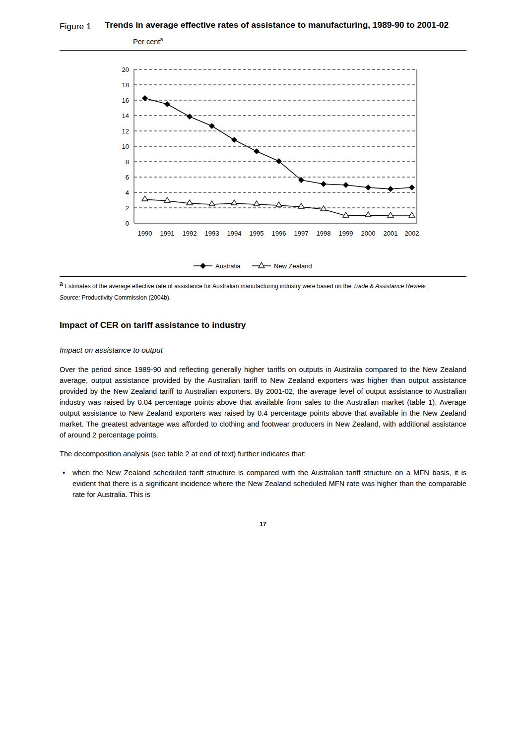Figure 1
Trends in average effective rates of assistance to manufacturing, 1989-90 to 2001-02
Per centa
20 18 16 14 12 10 8 6 4 2 0 1990 1991 1992 1993 1994 1995 1996 1997 1998 1999 2000 2001 2002
Australia New Zealand
a Estimates of the average effective rate of assistance for Australian manufacturing industry were based on the Trade & Assistance Review.
Source: Productivity Commission (2004b).
Impact of CER on tariff assistance to industry
Impact on assistance to output
Over the period since 1989-90 and reflecting generally higher tariffs on outputs in Australia compared to the New Zealand average, output assistance provided by the Australian tariff to New Zealand exporters was higher than output assistance provided by the New Zealand tariff to Australian exporters. By 2001-02, the average level of output assistance to Australian industry was raised by 0.04 percentage points above that available from sales to the Australian market (table 1). Average output assistance to New Zealand exporters was raised by 0.4 percentage points above that available in the New Zealand market. The greatest advantage was afforded to clothing and footwear producers in New Zealand, with additional assistance of around 2 percentage points.
The decomposition analysis (see table 2 at end of text) further indicates that:
when the New Zealand scheduled tariff structure is compared with the Australian tariff structure on a MFN basis, it is evident that there is a significant incidence where the New Zealand scheduled MFN rate was higher than the comparable rate for Australia. This is
17